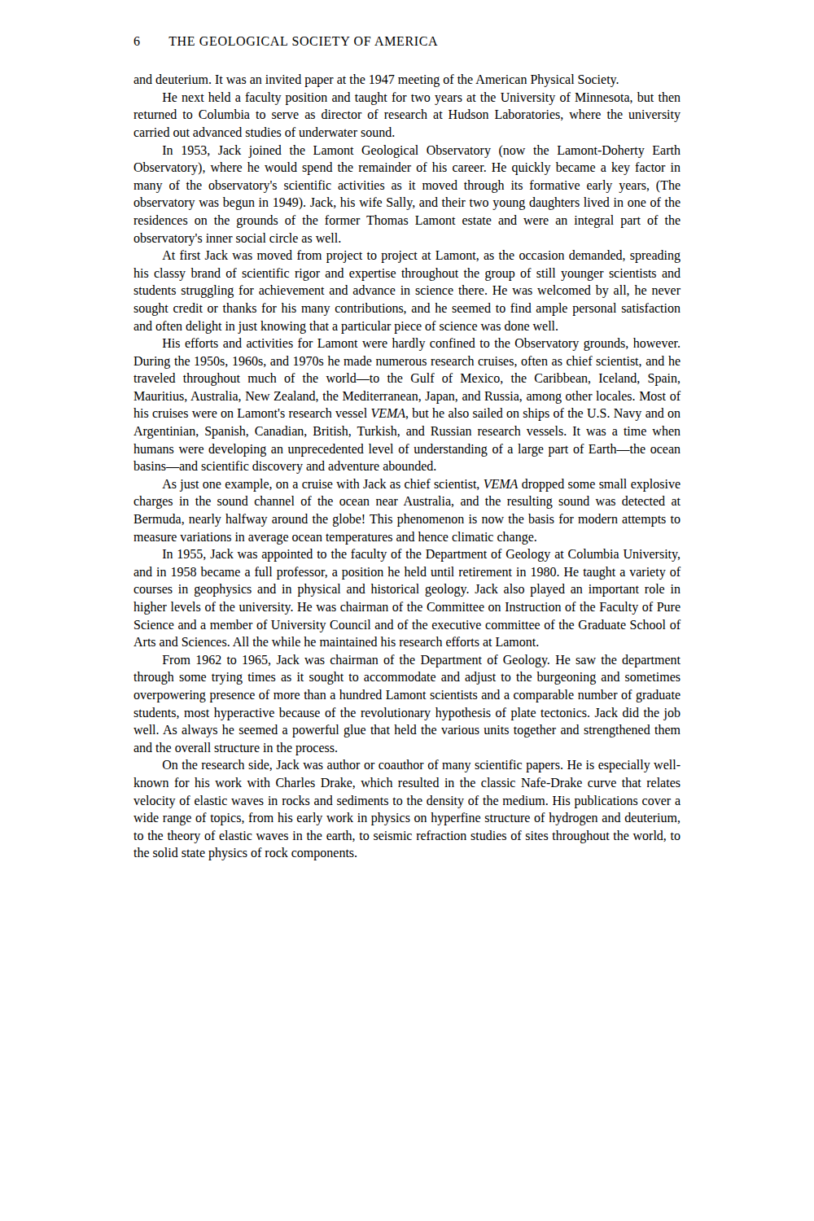6
The Geological Society of America
and deuterium. It was an invited paper at the 1947 meeting of the American Physical Society.
He next held a faculty position and taught for two years at the University of Minnesota, but then returned to Columbia to serve as director of research at Hudson Laboratories, where the university carried out advanced studies of underwater sound.
In 1953, Jack joined the Lamont Geological Observatory (now the Lamont-Doherty Earth Observatory), where he would spend the remainder of his career. He quickly became a key factor in many of the observatory's scientific activities as it moved through its formative early years, (The observatory was begun in 1949). Jack, his wife Sally, and their two young daughters lived in one of the residences on the grounds of the former Thomas Lamont estate and were an integral part of the observatory's inner social circle as well.
At first Jack was moved from project to project at Lamont, as the occasion demanded, spreading his classy brand of scientific rigor and expertise throughout the group of still younger scientists and students struggling for achievement and advance in science there. He was welcomed by all, he never sought credit or thanks for his many contributions, and he seemed to find ample personal satisfaction and often delight in just knowing that a particular piece of science was done well.
His efforts and activities for Lamont were hardly confined to the Observatory grounds, however. During the 1950s, 1960s, and 1970s he made numerous research cruises, often as chief scientist, and he traveled throughout much of the world—to the Gulf of Mexico, the Caribbean, Iceland, Spain, Mauritius, Australia, New Zealand, the Mediterranean, Japan, and Russia, among other locales. Most of his cruises were on Lamont's research vessel VEMA, but he also sailed on ships of the U.S. Navy and on Argentinian, Spanish, Canadian, British, Turkish, and Russian research vessels. It was a time when humans were developing an unprecedented level of understanding of a large part of Earth—the ocean basins—and scientific discovery and adventure abounded.
As just one example, on a cruise with Jack as chief scientist, VEMA dropped some small explosive charges in the sound channel of the ocean near Australia, and the resulting sound was detected at Bermuda, nearly halfway around the globe! This phenomenon is now the basis for modern attempts to measure variations in average ocean temperatures and hence climatic change.
In 1955, Jack was appointed to the faculty of the Department of Geology at Columbia University, and in 1958 became a full professor, a position he held until retirement in 1980. He taught a variety of courses in geophysics and in physical and historical geology. Jack also played an important role in higher levels of the university. He was chairman of the Committee on Instruction of the Faculty of Pure Science and a member of University Council and of the executive committee of the Graduate School of Arts and Sciences. All the while he maintained his research efforts at Lamont.
From 1962 to 1965, Jack was chairman of the Department of Geology. He saw the department through some trying times as it sought to accommodate and adjust to the burgeoning and sometimes overpowering presence of more than a hundred Lamont scientists and a comparable number of graduate students, most hyperactive because of the revolutionary hypothesis of plate tectonics. Jack did the job well. As always he seemed a powerful glue that held the various units together and strengthened them and the overall structure in the process.
On the research side, Jack was author or coauthor of many scientific papers. He is especially well-known for his work with Charles Drake, which resulted in the classic Nafe-Drake curve that relates velocity of elastic waves in rocks and sediments to the density of the medium. His publications cover a wide range of topics, from his early work in physics on hyperfine structure of hydrogen and deuterium, to the theory of elastic waves in the earth, to seismic refraction studies of sites throughout the world, to the solid state physics of rock components.